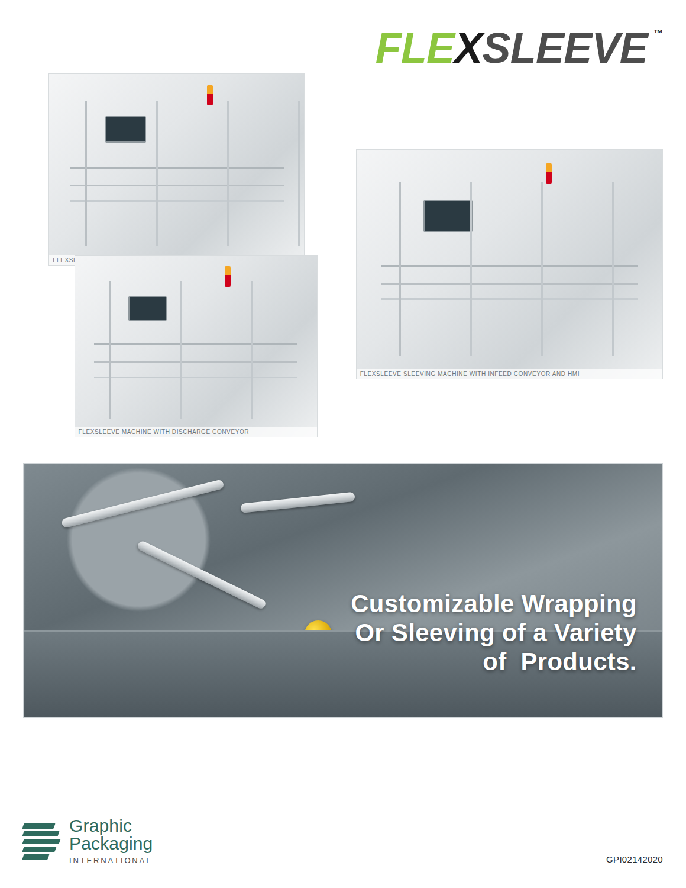FLE XSLEEVE™
FlexSleeve wrapping machine — guarded, stainless frame
FlexSleeve sleeving machine with infeed conveyor and HMI
FlexSleeve machine with discharge conveyor
Customizable Wrapping
Or Sleeving of a Variety
of Products.
Graphic Packaging INTERNATIONAL
GPI02142020